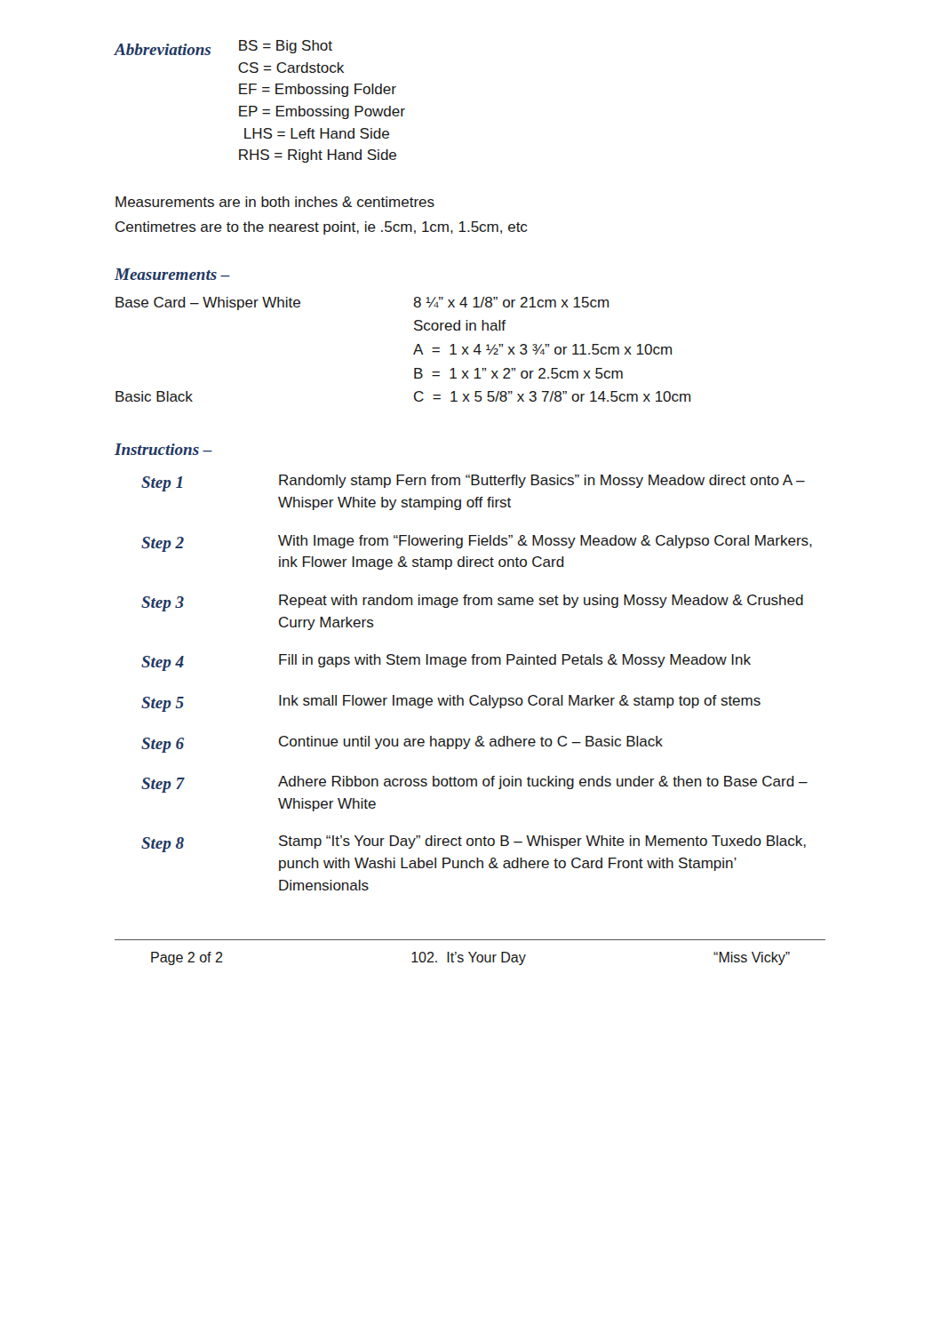Abbreviations
BS = Big Shot
CS = Cardstock
EF = Embossing Folder
EP = Embossing Powder
LHS = Left Hand Side
RHS = Right Hand Side
Measurements are in both inches & centimetres
Centimetres are to the nearest point, ie .5cm, 1cm, 1.5cm, etc
Measurements –
| Base Card – Whisper White | 8 ¼” x 4 1/8” or 21cm x 15cm |
| | Scored in half |
| | A = 1 x 4 ½” x 3 ¾” or 11.5cm x 10cm |
| | B = 1 x 1” x 2” or 2.5cm x 5cm |
| Basic Black | C = 1 x 5 5/8” x 3 7/8” or 14.5cm x 10cm |
Instructions –
| Step 1 | Randomly stamp Fern from “Butterfly Basics” in Mossy Meadow direct onto A – Whisper White by stamping off first |
| Step 2 | With Image from “Flowering Fields” & Mossy Meadow & Calypso Coral Markers, ink Flower Image & stamp direct onto Card |
| Step 3 | Repeat with random image from same set by using Mossy Meadow & Crushed Curry Markers |
| Step 4 | Fill in gaps with Stem Image from Painted Petals & Mossy Meadow Ink |
| Step 5 | Ink small Flower Image with Calypso Coral Marker & stamp top of stems |
| Step 6 | Continue until you are happy & adhere to C – Basic Black |
| Step 7 | Adhere Ribbon across bottom of join tucking ends under & then to Base Card – Whisper White |
| Step 8 | Stamp “It’s Your Day” direct onto B – Whisper White in Memento Tuxedo Black, punch with Washi Label Punch & adhere to Card Front with Stampin’ Dimensionals |
Page 2 of 2 102. It’s Your Day “Miss Vicky”